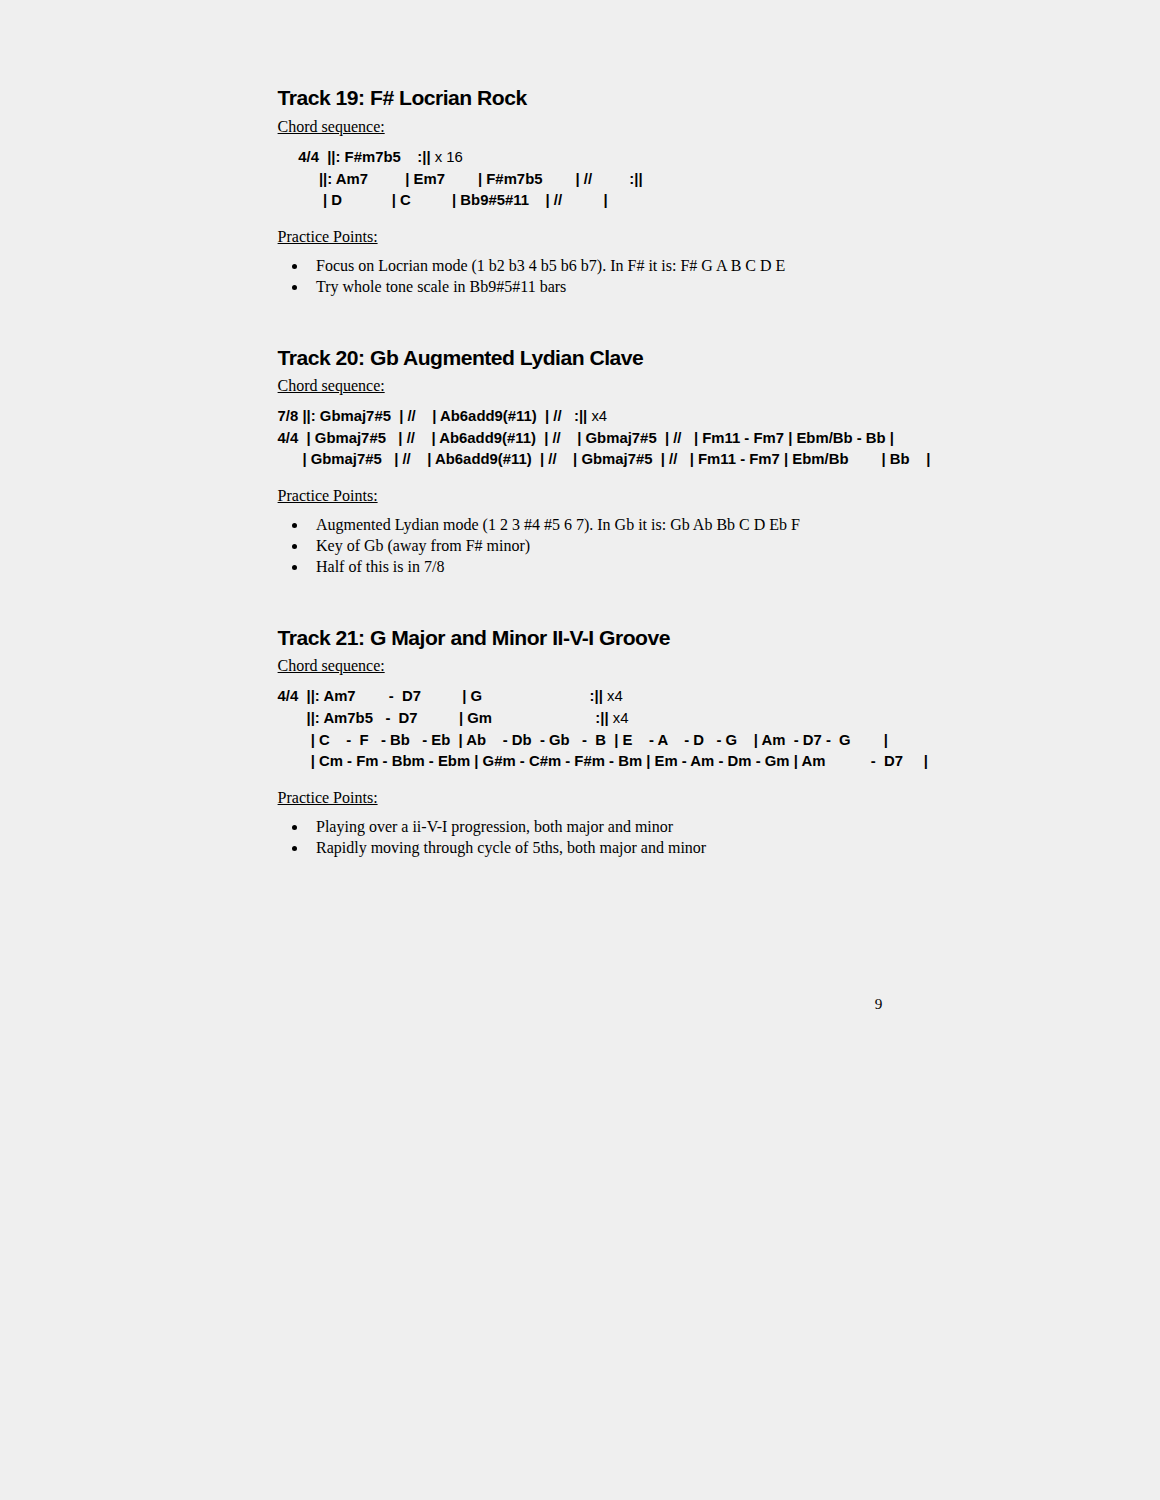Track 19: F# Locrian Rock
Chord sequence:
     4/4  ||: F#m7b5    :|| x 16
          ||: Am7         | Em7        | F#m7b5        | //         :||
           | D            | C          | Bb9#5#11    | //          |
Practice Points:
Focus on Locrian mode (1 b2 b3 4 b5 b6 b7). In F# it is: F# G A B C D E
Try whole tone scale in Bb9#5#11 bars
Track 20: Gb Augmented Lydian Clave
Chord sequence:
7/8 ||: Gbmaj7#5  | //    | Ab6add9(#11)  | //   :|| x4
4/4  | Gbmaj7#5   | //    | Ab6add9(#11)  | //    | Gbmaj7#5  | //   | Fm11 - Fm7 | Ebm/Bb - Bb |
      | Gbmaj7#5   | //    | Ab6add9(#11)  | //    | Gbmaj7#5  | //   | Fm11 - Fm7 | Ebm/Bb        | Bb    |
Practice Points:
Augmented Lydian mode (1 2 3 #4 #5 6 7). In Gb it is: Gb Ab Bb C D Eb F
Key of Gb (away from F# minor)
Half of this is in 7/8
Track 21: G Major and Minor II-V-I Groove
Chord sequence:
4/4  ||: Am7        -  D7          | G                          :|| x4
       ||: Am7b5   -  D7          | Gm                         :|| x4
        | C    -  F   - Bb   - Eb  | Ab    - Db  - Gb   -  B  | E    - A    - D   - G    | Am  - D7 -  G        |
        | Cm - Fm - Bbm - Ebm | G#m - C#m - F#m - Bm | Em - Am - Dm - Gm | Am           -  D7     |
Practice Points:
Playing over a ii-V-I progression, both major and minor
Rapidly moving through cycle of 5ths, both major and minor
9